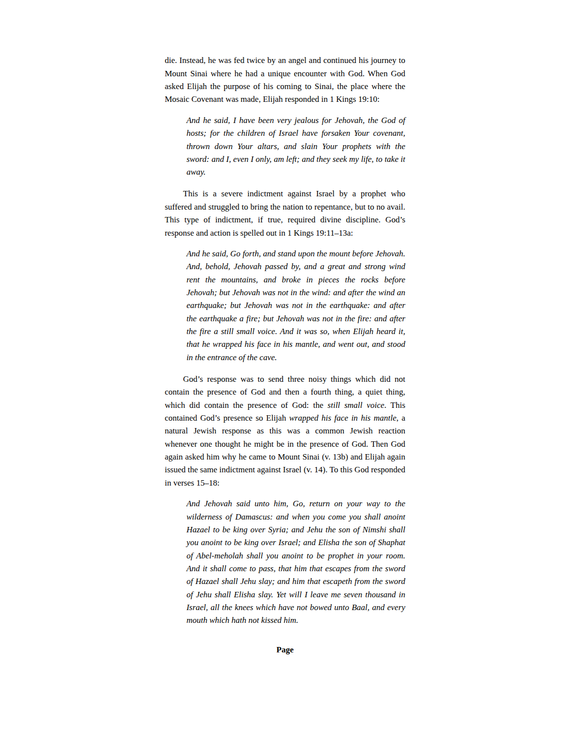die. Instead, he was fed twice by an angel and continued his journey to Mount Sinai where he had a unique encounter with God. When God asked Elijah the purpose of his coming to Sinai, the place where the Mosaic Covenant was made, Elijah responded in 1 Kings 19:10:
And he said, I have been very jealous for Jehovah, the God of hosts; for the children of Israel have forsaken Your covenant, thrown down Your altars, and slain Your prophets with the sword: and I, even I only, am left; and they seek my life, to take it away.
This is a severe indictment against Israel by a prophet who suffered and struggled to bring the nation to repentance, but to no avail. This type of indictment, if true, required divine discipline. God’s response and action is spelled out in 1 Kings 19:11–13a:
And he said, Go forth, and stand upon the mount before Jehovah. And, behold, Jehovah passed by, and a great and strong wind rent the mountains, and broke in pieces the rocks before Jehovah; but Jehovah was not in the wind: and after the wind an earthquake; but Jehovah was not in the earthquake: and after the earthquake a fire; but Jehovah was not in the fire: and after the fire a still small voice. And it was so, when Elijah heard it, that he wrapped his face in his mantle, and went out, and stood in the entrance of the cave.
God’s response was to send three noisy things which did not contain the presence of God and then a fourth thing, a quiet thing, which did contain the presence of God: the still small voice. This contained God’s presence so Elijah wrapped his face in his mantle, a natural Jewish response as this was a common Jewish reaction whenever one thought he might be in the presence of God. Then God again asked him why he came to Mount Sinai (v. 13b) and Elijah again issued the same indictment against Israel (v. 14). To this God responded in verses 15–18:
And Jehovah said unto him, Go, return on your way to the wilderness of Damascus: and when you come you shall anoint Hazael to be king over Syria; and Jehu the son of Nimshi shall you anoint to be king over Israel; and Elisha the son of Shaphat of Abel-meholah shall you anoint to be prophet in your room. And it shall come to pass, that him that escapes from the sword of Hazael shall Jehu slay; and him that escapeth from the sword of Jehu shall Elisha slay. Yet will I leave me seven thousand in Israel, all the knees which have not bowed unto Baal, and every mouth which hath not kissed him.
Page